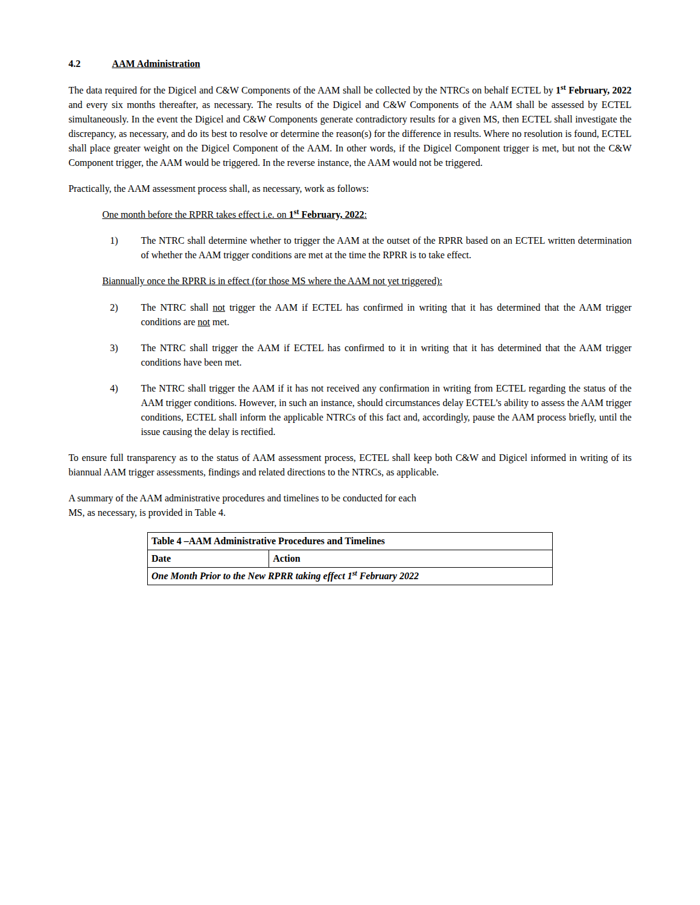4.2 AAM Administration
The data required for the Digicel and C&W Components of the AAM shall be collected by the NTRCs on behalf ECTEL by 1st February, 2022 and every six months thereafter, as necessary. The results of the Digicel and C&W Components of the AAM shall be assessed by ECTEL simultaneously. In the event the Digicel and C&W Components generate contradictory results for a given MS, then ECTEL shall investigate the discrepancy, as necessary, and do its best to resolve or determine the reason(s) for the difference in results. Where no resolution is found, ECTEL shall place greater weight on the Digicel Component of the AAM. In other words, if the Digicel Component trigger is met, but not the C&W Component trigger, the AAM would be triggered. In the reverse instance, the AAM would not be triggered.
Practically, the AAM assessment process shall, as necessary, work as follows:
One month before the RPRR takes effect i.e. on 1st February, 2022:
1) The NTRC shall determine whether to trigger the AAM at the outset of the RPRR based on an ECTEL written determination of whether the AAM trigger conditions are met at the time the RPRR is to take effect.
Biannually once the RPRR is in effect (for those MS where the AAM not yet triggered):
2) The NTRC shall not trigger the AAM if ECTEL has confirmed in writing that it has determined that the AAM trigger conditions are not met.
3) The NTRC shall trigger the AAM if ECTEL has confirmed to it in writing that it has determined that the AAM trigger conditions have been met.
4) The NTRC shall trigger the AAM if it has not received any confirmation in writing from ECTEL regarding the status of the AAM trigger conditions. However, in such an instance, should circumstances delay ECTEL’s ability to assess the AAM trigger conditions, ECTEL shall inform the applicable NTRCs of this fact and, accordingly, pause the AAM process briefly, until the issue causing the delay is rectified.
To ensure full transparency as to the status of AAM assessment process, ECTEL shall keep both C&W and Digicel informed in writing of its biannual AAM trigger assessments, findings and related directions to the NTRCs, as applicable.
A summary of the AAM administrative procedures and timelines to be conducted for each
MS, as necessary, is provided in Table 4.
| Table 4 –AAM Administrative Procedures and Timelines |
| Date | Action |
| One Month Prior to the New RPRR taking effect 1 st February 2022 |